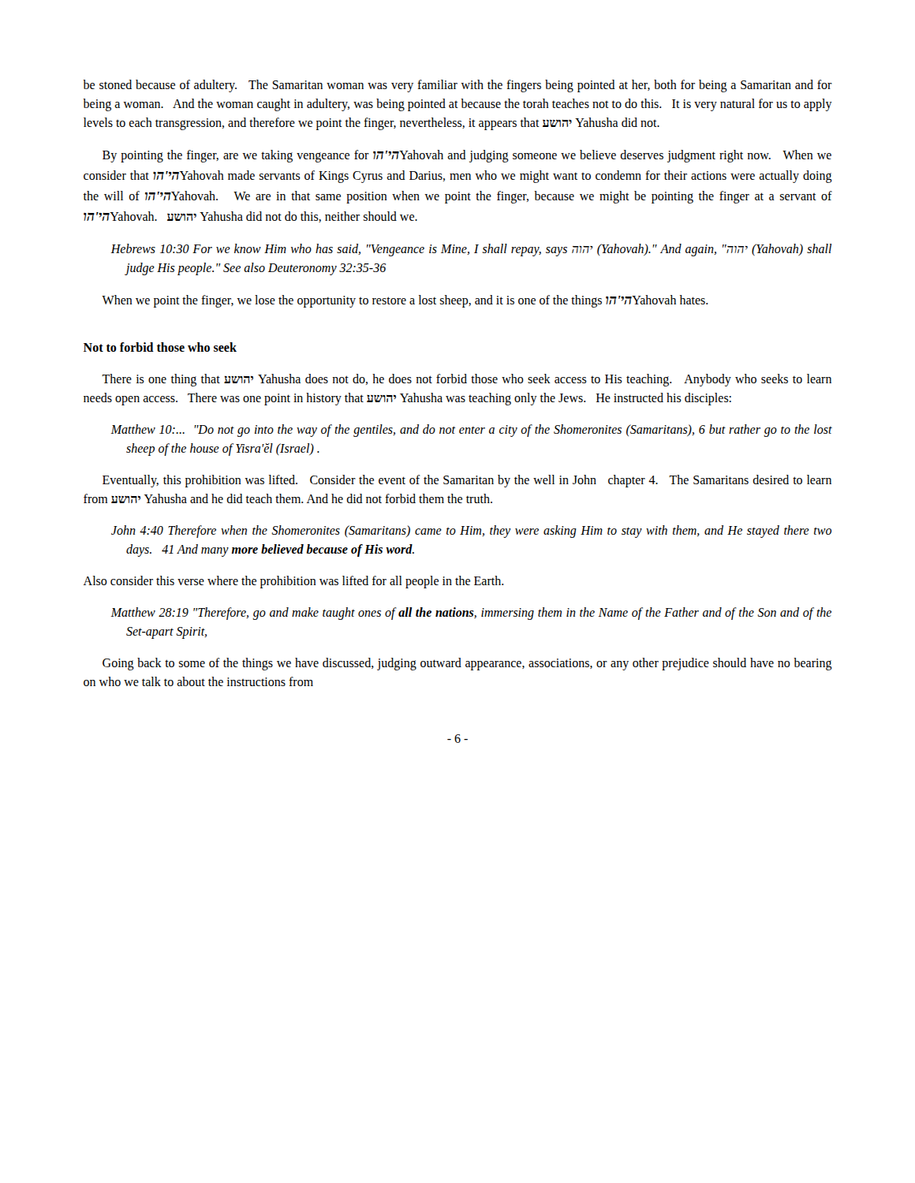be stoned because of adultery. The Samaritan woman was very familiar with the fingers being pointed at her, both for being a Samaritan and for being a woman. And the woman caught in adultery, was being pointed at because the torah teaches not to do this. It is very natural for us to apply levels to each transgression, and therefore we point the finger, nevertheless, it appears that יהושע Yahusha did not.
By pointing the finger, are we taking vengeance for הי'הוYahovah and judging someone we believe deserves judgment right now. When we consider that הי'הוYahovah made servants of Kings Cyrus and Darius, men who we might want to condemn for their actions were actually doing the will of הי'הוYahovah. We are in that same position when we point the finger, because we might be pointing the finger at a servant of הי'הוYahovah. יהושע Yahusha did not do this, neither should we.
Hebrews 10:30 For we know Him who has said, "Vengeance is Mine, I shall repay, says יהוה (Yahovah)." And again, "יהוה (Yahovah) shall judge His people." See also Deuteronomy 32:35-36
When we point the finger, we lose the opportunity to restore a lost sheep, and it is one of the things הי'הוYahovah hates.
Not to forbid those who seek
There is one thing that יהושע Yahusha does not do, he does not forbid those who seek access to His teaching. Anybody who seeks to learn needs open access. There was one point in history that יהושע Yahusha was teaching only the Jews. He instructed his disciples:
Matthew 10:... "Do not go into the way of the gentiles, and do not enter a city of the Shomeronites (Samaritans), 6 but rather go to the lost sheep of the house of Yisra'ĕl (Israel) .
Eventually, this prohibition was lifted. Consider the event of the Samaritan by the well in John chapter 4. The Samaritans desired to learn from יהושע Yahusha and he did teach them. And he did not forbid them the truth.
John 4:40 Therefore when the Shomeronites (Samaritans) came to Him, they were asking Him to stay with them, and He stayed there two days. 41 And many more believed because of His word.
Also consider this verse where the prohibition was lifted for all people in the Earth.
Matthew 28:19 "Therefore, go and make taught ones of all the nations, immersing them in the Name of the Father and of the Son and of the Set-apart Spirit,
Going back to some of the things we have discussed, judging outward appearance, associations, or any other prejudice should have no bearing on who we talk to about the instructions from
- 6 -